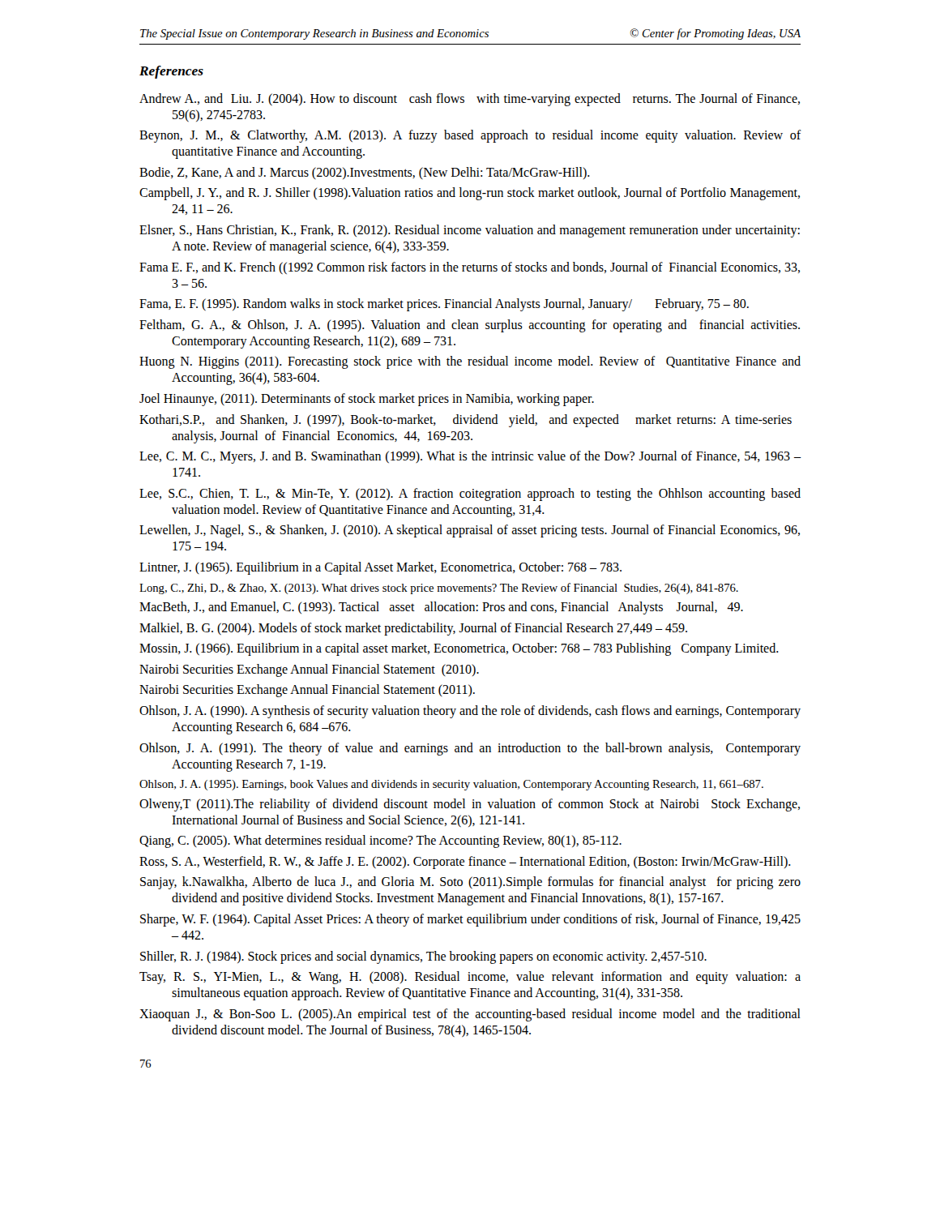The Special Issue on Contemporary Research in Business and Economics © Center for Promoting Ideas, USA
References
Andrew A., and Liu. J. (2004). How to discount cash flows with time-varying expected returns. The Journal of Finance, 59(6), 2745-2783.
Beynon, J. M., & Clatworthy, A.M. (2013). A fuzzy based approach to residual income equity valuation. Review of quantitative Finance and Accounting.
Bodie, Z, Kane, A and J. Marcus (2002).Investments, (New Delhi: Tata/McGraw-Hill).
Campbell, J. Y., and R. J. Shiller (1998).Valuation ratios and long-run stock market outlook, Journal of Portfolio Management, 24, 11 – 26.
Elsner, S., Hans Christian, K., Frank, R. (2012). Residual income valuation and management remuneration under uncertainity: A note. Review of managerial science, 6(4), 333-359.
Fama E. F., and K. French ((1992 Common risk factors in the returns of stocks and bonds, Journal of Financial Economics, 33, 3 – 56.
Fama, E. F. (1995). Random walks in stock market prices. Financial Analysts Journal, January/ February, 75 – 80.
Feltham, G. A., & Ohlson, J. A. (1995). Valuation and clean surplus accounting for operating and financial activities. Contemporary Accounting Research, 11(2), 689 – 731.
Huong N. Higgins (2011). Forecasting stock price with the residual income model. Review of Quantitative Finance and Accounting, 36(4), 583-604.
Joel Hinaunye, (2011). Determinants of stock market prices in Namibia, working paper.
Kothari,S.P., and Shanken, J. (1997), Book-to-market, dividend yield, and expected market returns: A time-series analysis, Journal of Financial Economics, 44, 169-203.
Lee, C. M. C., Myers, J. and B. Swaminathan (1999). What is the intrinsic value of the Dow? Journal of Finance, 54, 1963 – 1741.
Lee, S.C., Chien, T. L., & Min-Te, Y. (2012). A fraction coitegration approach to testing the Ohhlson accounting based valuation model. Review of Quantitative Finance and Accounting, 31,4.
Lewellen, J., Nagel, S., & Shanken, J. (2010). A skeptical appraisal of asset pricing tests. Journal of Financial Economics, 96, 175 – 194.
Lintner, J. (1965). Equilibrium in a Capital Asset Market, Econometrica, October: 768 – 783.
Long, C., Zhi, D., & Zhao, X. (2013). What drives stock price movements? The Review of Financial Studies, 26(4), 841-876.
MacBeth, J., and Emanuel, C. (1993). Tactical asset allocation: Pros and cons, Financial Analysts Journal, 49.
Malkiel, B. G. (2004). Models of stock market predictability, Journal of Financial Research 27,449 – 459.
Mossin, J. (1966). Equilibrium in a capital asset market, Econometrica, October: 768 – 783 Publishing Company Limited.
Nairobi Securities Exchange Annual Financial Statement (2010).
Nairobi Securities Exchange Annual Financial Statement (2011).
Ohlson, J. A. (1990). A synthesis of security valuation theory and the role of dividends, cash flows and earnings, Contemporary Accounting Research 6, 684 –676.
Ohlson, J. A. (1991). The theory of value and earnings and an introduction to the ball-brown analysis, Contemporary Accounting Research 7, 1-19.
Ohlson, J. A. (1995). Earnings, book Values and dividends in security valuation, Contemporary Accounting Research, 11, 661–687.
Olweny,T (2011).The reliability of dividend discount model in valuation of common Stock at Nairobi Stock Exchange, International Journal of Business and Social Science, 2(6), 121-141.
Qiang, C. (2005). What determines residual income? The Accounting Review, 80(1), 85-112.
Ross, S. A., Westerfield, R. W., & Jaffe J. E. (2002). Corporate finance – International Edition, (Boston: Irwin/McGraw-Hill).
Sanjay, k.Nawalkha, Alberto de luca J., and Gloria M. Soto (2011).Simple formulas for financial analyst for pricing zero dividend and positive dividend Stocks. Investment Management and Financial Innovations, 8(1), 157-167.
Sharpe, W. F. (1964). Capital Asset Prices: A theory of market equilibrium under conditions of risk, Journal of Finance, 19,425 – 442.
Shiller, R. J. (1984). Stock prices and social dynamics, The brooking papers on economic activity. 2,457-510.
Tsay, R. S., YI-Mien, L., & Wang, H. (2008). Residual income, value relevant information and equity valuation: a simultaneous equation approach. Review of Quantitative Finance and Accounting, 31(4), 331-358.
Xiaoquan J., & Bon-Soo L. (2005).An empirical test of the accounting-based residual income model and the traditional dividend discount model. The Journal of Business, 78(4), 1465-1504.
76